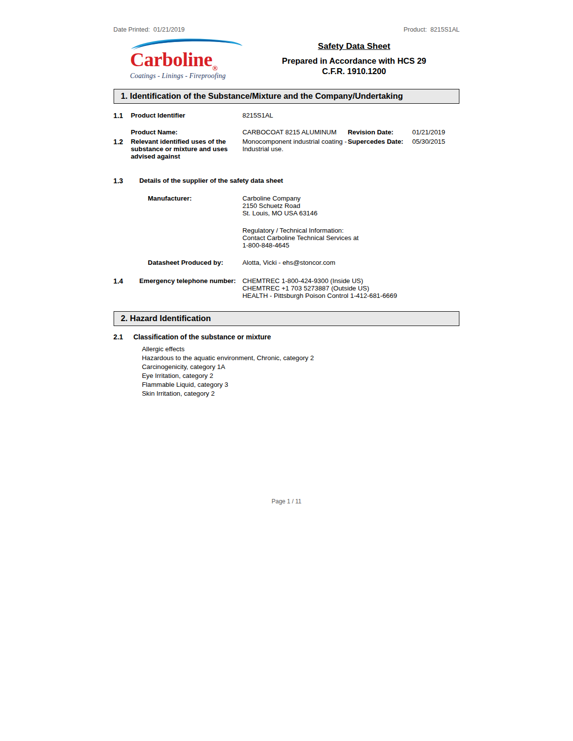Date Printed: 01/21/2019
Product: 8215S1AL
Carboline®
Coatings - Linings - Fireproofing
Safety Data Sheet
Prepared in Accordance with HCS 29
C.F.R. 1910.1200
1. Identification of the Substance/Mixture and the Company/Undertaking
| 1.1 | Product Identifier | 8215S1AL | | |
| | Product Name: | CARBOCOAT 8215 ALUMINUM | Revision Date: | 01/21/2019 |
| 1.2 | Relevant identified uses of the substance or mixture and uses advised against | Monocomponent industrial coating - Industrial use. | Supercedes Date: | 05/30/2015 |
| 1.3 | Details of the supplier of the safety data sheet |
| | Manufacturer: | Carboline Company 2150 Schuetz Road St. Louis, MO USA 63146 |
| | | Regulatory / Technical Information: Contact Carboline Technical Services at 1-800-848-4645 |
| | Datasheet Produced by: | Alotta, Vicki - ehs@stoncor.com |
| 1.4 | Emergency telephone number: | CHEMTREC 1-800-424-9300 (Inside US) CHEMTREC +1 703 5273887 (Outside US) HEALTH - Pittsburgh Poison Control 1-412-681-6669 |
2. Hazard Identification
2.1 Classification of the substance or mixture
Allergic effects
Hazardous to the aquatic environment, Chronic, category 2
Carcinogenicity, category 1A
Eye Irritation, category 2
Flammable Liquid, category 3
Skin Irritation, category 2
Page 1 / 11